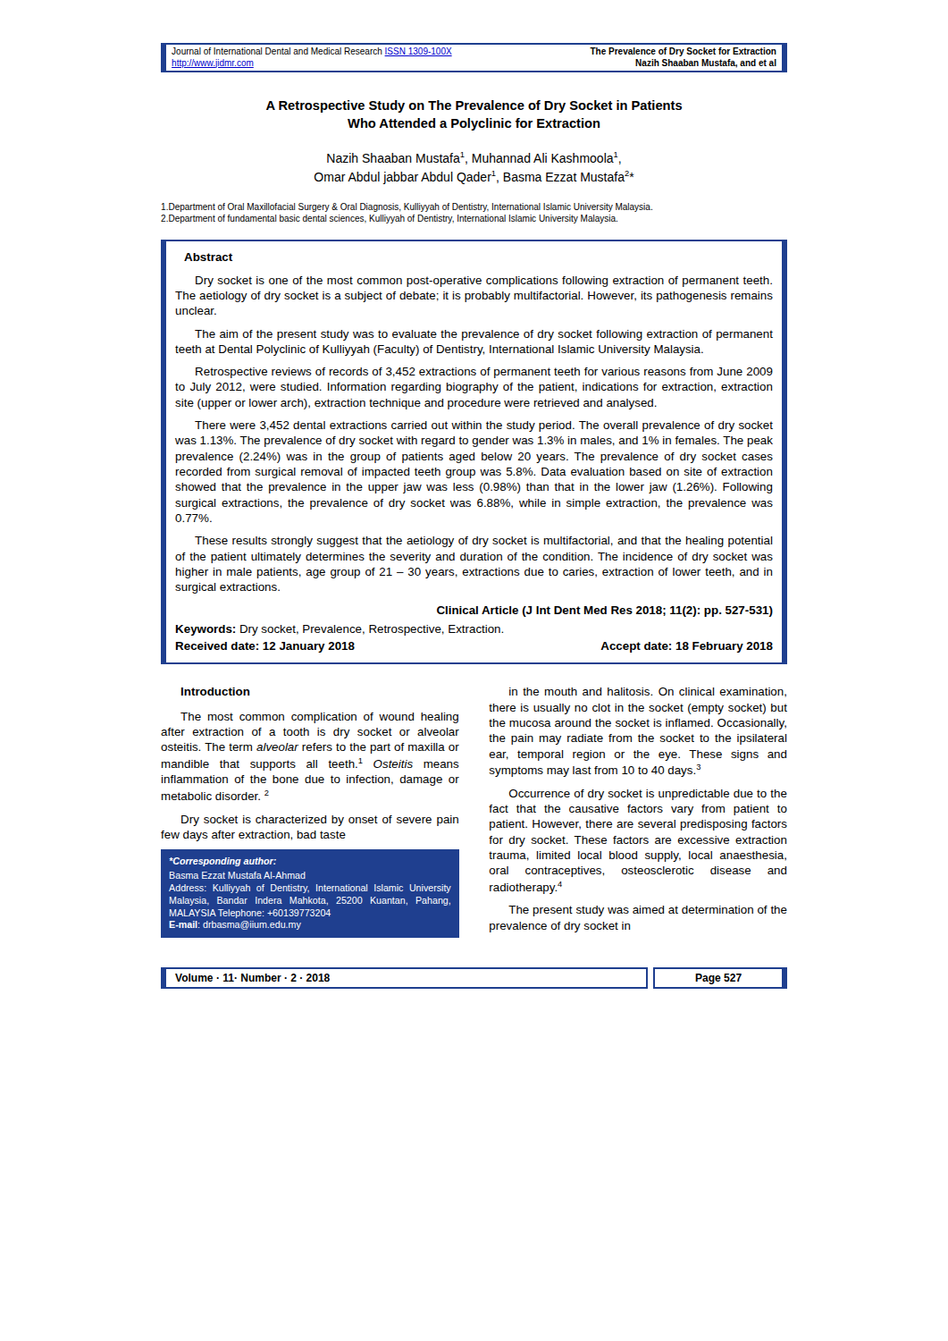| Journal of International Dental and Medical Research ISSN 1309-100X | The Prevalence of Dry Socket for Extraction |
| http://www.jidmr.com | Nazih Shaaban Mustafa, and et al |
A Retrospective Study on The Prevalence of Dry Socket in Patients
Who Attended a Polyclinic for Extraction
Nazih Shaaban Mustafa1, Muhannad Ali Kashmoola1,
Omar Abdul jabbar Abdul Qader1, Basma Ezzat Mustafa2*
1.Department of Oral Maxillofacial Surgery & Oral Diagnosis, Kulliyyah of Dentistry, International Islamic University Malaysia.
2.Department of fundamental basic dental sciences, Kulliyyah of Dentistry, International Islamic University Malaysia.
Abstract
Dry socket is one of the most common post-operative complications following extraction of permanent teeth. The aetiology of dry socket is a subject of debate; it is probably multifactorial. However, its pathogenesis remains unclear.
The aim of the present study was to evaluate the prevalence of dry socket following extraction of permanent teeth at Dental Polyclinic of Kulliyyah (Faculty) of Dentistry, International Islamic University Malaysia.
Retrospective reviews of records of 3,452 extractions of permanent teeth for various reasons from June 2009 to July 2012, were studied. Information regarding biography of the patient, indications for extraction, extraction site (upper or lower arch), extraction technique and procedure were retrieved and analysed.
There were 3,452 dental extractions carried out within the study period. The overall prevalence of dry socket was 1.13%. The prevalence of dry socket with regard to gender was 1.3% in males, and 1% in females. The peak prevalence (2.24%) was in the group of patients aged below 20 years. The prevalence of dry socket cases recorded from surgical removal of impacted teeth group was 5.8%. Data evaluation based on site of extraction showed that the prevalence in the upper jaw was less (0.98%) than that in the lower jaw (1.26%). Following surgical extractions, the prevalence of dry socket was 6.88%, while in simple extraction, the prevalence was 0.77%.
These results strongly suggest that the aetiology of dry socket is multifactorial, and that the healing potential of the patient ultimately determines the severity and duration of the condition. The incidence of dry socket was higher in male patients, age group of 21 – 30 years, extractions due to caries, extraction of lower teeth, and in surgical extractions.
Clinical Article (J Int Dent Med Res 2018; 11(2): pp. 527-531)
Keywords: Dry socket, Prevalence, Retrospective, Extraction.
Received date: 12 January 2018 Accept date: 18 February 2018
Introduction
The most common complication of wound healing after extraction of a tooth is dry socket or alveolar osteitis. The term alveolar refers to the part of maxilla or mandible that supports all teeth.1 Osteitis means inflammation of the bone due to infection, damage or metabolic disorder. 2
Dry socket is characterized by onset of severe pain few days after extraction, bad taste
*Corresponding author:
Basma Ezzat Mustafa Al-Ahmad
Address: Kulliyyah of Dentistry, International Islamic University Malaysia, Bandar Indera Mahkota, 25200 Kuantan, Pahang, MALAYSIA Telephone: +60139773204
E-mail: drbasma@iium.edu.my
in the mouth and halitosis. On clinical examination, there is usually no clot in the socket (empty socket) but the mucosa around the socket is inflamed. Occasionally, the pain may radiate from the socket to the ipsilateral ear, temporal region or the eye. These signs and symptoms may last from 10 to 40 days.3
Occurrence of dry socket is unpredictable due to the fact that the causative factors vary from patient to patient. However, there are several predisposing factors for dry socket. These factors are excessive extraction trauma, limited local blood supply, local anaesthesia, oral contraceptives, osteosclerotic disease and radiotherapy.4
The present study was aimed at determination of the prevalence of dry socket in
Volume · 11· Number · 2 · 2018
Page 527